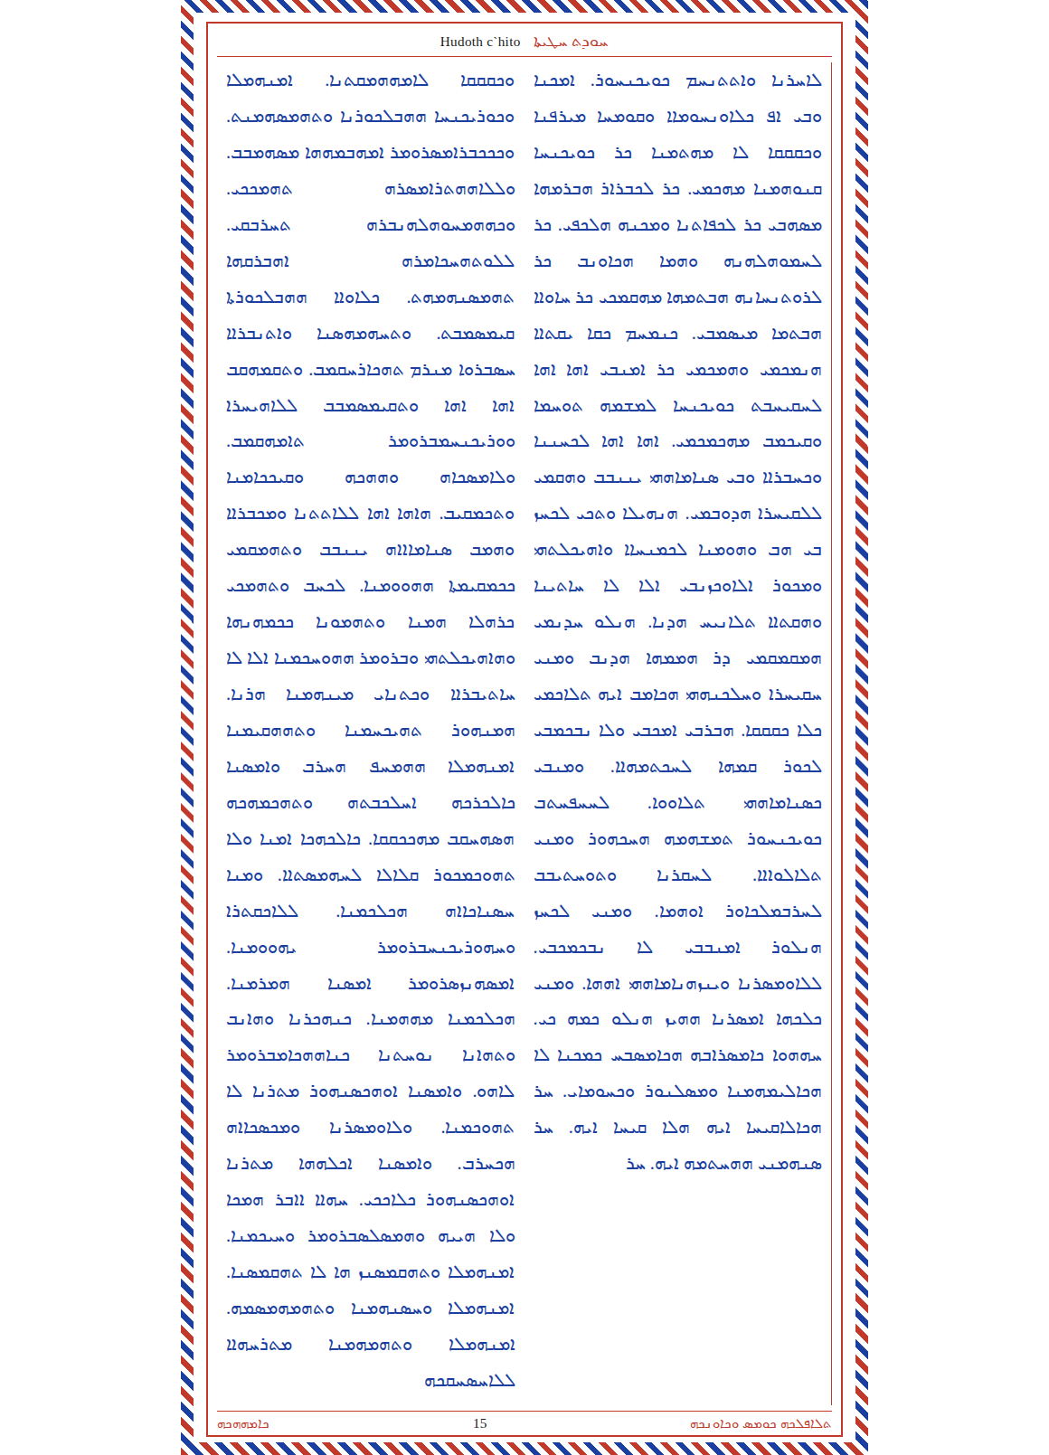ܚܘܕܬ ܚܛܝܬܐ Hudoth c`hito
ܠܐܚܪܢܐ ܘܐܬܬܢܚܡ ܟܘܝܟܢܚܘܪ. ܐܡܟܢܐ ܘܒܝ ܐܦ ܟܠܐܘܢܚܘܡܐܐ ܘܩܘܡܚܐ ܡܝܪܦܢܐ ܘܟܩܩܩܐ ܠܐ ܡܗܬܡܢܐ ܟܪ ܟܘܝܟܢܚܐ ܩܢܘܗܡܢܐ ܡܗܟܡܝ. ܟܪ ܠܟܒܪܐܪ ܗܒܪܡܗܐ ܡܣܗܒܝ ܟܪ ܠܟܦܐܬܢܐ ܘܡܟܢܗ ܗܠܟܦܝ. ܟܪ ܠܚܡܘܗܠܗܢܗ ܘܗܡܐ ܗܟܐܘܢܒ ܟܪ ܠܪܘܬܢܚܐܢܗ ܗܒܬܡܗܐ ܡܗܩܡܟܝ ܟܪ ܚܐܘܐܐ ܗܒܬܡܐ ܡܝܣܡܒܝ. ܟܢܡܚܡ ܟܩܐ ܝܩܬܐܐ ܗܢܡܟܡܝ ܘܗܡܟܡܝ ܟܪ ܐܡܢܒܝ ܐܗܐ ܐܗܐ ܠܚܩܝܚܒܬ ܟܘܝܟܢܚܐ ܠܡܫܡܗ ܬܘܚܡܐ ܘܩܝܟܡܒ ܡܗܟܡܟܡܝ. ܐܗܐ ܐܗܐ ܠܟܚܢܢܐ ܘܟܚܒܪܐܐ ܘܒܝ ܣܢܐܡܐܗܗܝ ܝܢܢܒܒ ܘܗܩܡܝ ܠܠܩܝܚܪܐ ܗܕܘܒܡܝ. ܗܢܗܝܠܐ ܘܬܟܝ ܠܟܚܙ ܒܝ ܗܒ ܘܗܘܡܢܐ ܠܟܡܢܚܐܐ ܘܐܗܝܟܠܬܗܝ ܘܡܟܘܪ ܐܠܐܘܟܙܢܒܝ ܐܠܐ ܠܐ ܚܐܬܝܢܐ ܘܗܩܬܐܐ ܬܠܐܢܝܚ ܗܕܢܐ. ܗܢܠܘ ܚܕܢܡܝ ܗܡܩܡܩܡܝ ܕܪ ܗܡܡܗܐ ܗܕܢܒ ܘܡܢܝ ܚܩܝܚܪܐ ܘܚܠܟܢܗܗܝ ܗܟܐܡܒ ܐܝܗ ܬܠܐܟܡܝ ܟܠܐ ܟܩܩܩܐ. ܗܒܪܒܝ ܐܡܟܒܝ ܘܠܐ ܢܒܟܡܒܝ ܠܟܘܪ ܩܡܗܐ ܠܚܟܬܡܗܐܐ. ܘܡܢܒܝ ܟܣܢܐܡܐܗܗܝ ܬܠܐܘܘܐ. ܠܚܚܦܚܬܒ ܟܘܝܟܢܚܘܪ ܬܡܫܗܡܗ ܗܚܟܗܘܪ ܘܡܢܝ ܬܠܐܠܘܐܐܐ. ܠܚܩܪܢܐ ܘܬܘܚܬܝܒܒ ܠܚܪܒܡܠܟܐܘܪ ܐܘܗܡܐ. ܘܡܢܝ ܠܟܚܙ ܗܢܠܘܪ ܐܡܢܒܒܝ ܠܐ ܢܒܟܡܟܒܝ. ܠܠܐܘܡܣܪܢܐ ܘܝܢܙܗܢܐܡܐܗܗܝ ܐܗܗܐ. ܘܡܢܝ ܟܠܟܗܐ ܐܡܣܪܢܐ ܗܗܝܙ ܗܢܠܘ ܟܡܗ ܟܝ. ܚܗܗܘܐ ܟܐܡܣܪܐܒܗ ܗܟܐܡܣܒܚ ܟܡܟܢܐ ܠܐ ܗܟܐܠܝܡܗܡܢܐ ܘܡܣܠܢܘܪ ܘܟܚܘܡܐܝ. ܚܪ ܗܟܐܠܐܩܝܚܐ ܐܝܗ ܗܠܐ ܩܝܚܐ ܐܝܗ. ܚܪ ܣܢܗܡܢܝ ܗܗܚܬܡܗ ܐܝܗ. ܚܪ
ܘܟܩܩܩܐ ܠܐܡܗܗܡܩܬܢܐ. ܐܡܢܗܡܠܐ ܘܟܘܪܝܟܢܚܐ ܗܗܒܠܟܘܪܢܐ ܘܬܗܡܣܗܡܢܬ. ܘܟܟܟܒܪܐܡܣܪܘܡܪ ܐܡܗܒܡܗܗܐ ܡܣܗܡܒܒ. ܘܠܠܐܗܗܬܪܐܡܣܪܗ ܬܗܡܟܟܝ. ܘܟܗܗܡܚܘܗܠܗܢܒܪܗ ܬܚܪܒܩܝ. ܠܠܘܬܗܚܟܐܡܪܗ ܐܗܒܪܩܗܐ ܬܗܡܣܢܗܡܗܬ. ܟܠܐܘܐܐ ܗܗܒܠܟܘܪܬܐ ܩܝܡܣܡܒܬ. ܘܬܚܗܡܗܣܢܐ ܘܐܬܢܒܪܐܐ ܚܣܒܪܘܐ ܡܢܪܡ ܬܗܟܐܪܚܩܡܒ. ܘܬܩܡܗܩܒ ܐܗܐ ܐܗܐ ܘܬܩܝܡܣܡܒܒ ܠܠܐܗܝܚܪܐ ܘܘܪܝܟܢܚܡܒܪܘܡܪ ܬܐܡܗܩܡܒ. ܘܠܐܡܣܟܐܗ ܘܗܗܟܗ ܘܩܝܟܟܐܡܢܐ ܘܬܟܡܩܝܒ. ܗܐܗܐ ܐܗܐ ܠܠܐܬܬܢܐ ܘܡܟܒܪܐܐ ܘܗܡܒ ܣܢܐܡܐܐܐܗ ܝܢܢܒܒ ܘܬܗܡܩܡܝ ܟܟܡܩܝܡܬܐ ܗܗܘܘܡܢܐ. ܠܟܚܒ ܘܬܗܡܟܝ ܟܪܗܠܐ ܗܡܢܐ ܘܬܗܡܘܢܐ ܟܟܡܗܢܗܐ ܘܗܐܗܝܟܠܬܗܝ ܘܒܪܘܡܪ ܗܗܘܚܟܡܢܐ ܐܠܐ ܠܐ ܚܐܬܝܒܪܐܐ ܘܟܬܢܐܝ ܡܝܢܗܡܢܐ ܗܪܢܐ. ܗܡܢܗܘܪ ܬܗܝܟܚܡܢܐ ܘܬܗܗܩܝܡܢܐ ܐܡܢܗܡܠܐ ܗܗܡܚܦ ܗܚܪܒ ܘܐܡܣܢܐ ܟܐܠܟܪܟܗ ܐܚܠܟܒܬܗ ܘܬܗܟܡܗܟܗ ܗܣܗܚܩܒ ܡܗܟܟܩܩܐ. ܟܐܠܟܗܟܐ ܐܡܢܐ ܘܠܐ ܬܗܘܟܡܟܘܪ ܩܠܐܠܐ ܠܚܗܡܣܬܐܐ. ܘܡܢܐ ܚܣܢܐܟܐܐܗ ܗܟܠܟܡܢܐ. ܠܠܐܟܩܬܪܐ ܘܚܗܘܪܝܟܢܚܒܪܘܡܪ ܝܗܘܘܡܢܐ. ܐܡܣܗܢܙܣܪܘܡܪ ܐܡܣܢܐ ܗܡܪܡܢܐ. ܗܟܠܟܡܢܐ ܡܗܗܡܢܐ. ܟܢܗܟܪܢܐ ܘܗܐܢܒ ܘܬܗܐܢܐ ܢܘܚܬܢܐ ܟܢܐܗܗܟܐܡܒܪܘܡܪ ܠܐܗܘ. ܘܐܡܣܢܐ ܐܘܗܟܣܢܗܘܪ ܡܬܪܢܐ ܠܐ ܬܗܘܟܡܢܐ. ܘܠܐܘܡܣܪܢܐ ܘܡܟܣܟܐܐܗ ܗܟܚܪܒ. ܘܐܡܣܢܐ ܐܟܠܗܗܐ ܡܬܪܢܐ ܐܘܗܟܣܢܗܘܪ ܟܠܐܟܟܝ. ܚܗܐܐ ܐܐܒܪ ܗܡܟܐ ܘܠܐ ܗܝܝܗ ܘܗܡܣܠܣܒܪܘܡܪ ܘܚܝܟܡܢܐ. ܐܡܢܗܡܠܐ ܘܬܗܩܡܣܢܙ ܗܐ ܠܐ ܬܗܩܡܣܢܐ. ܐܡܢܗܡܠܐ ܘܚܣܢܗܡܢܐ ܘܬܗܡܗܡܣܡܗ. ܐܡܢܗܡܠܐ ܘܬܗܡܗܡܢܐ ܡܬܪܚܗܐܐ ܠܠܐܚܣܚܩܟܗ
ܬܠܐܦܠܟܗ ܟܘܡܣ ܘܟܐܘܢܟܗ 15 ܟܐܡܗܗܟܗ